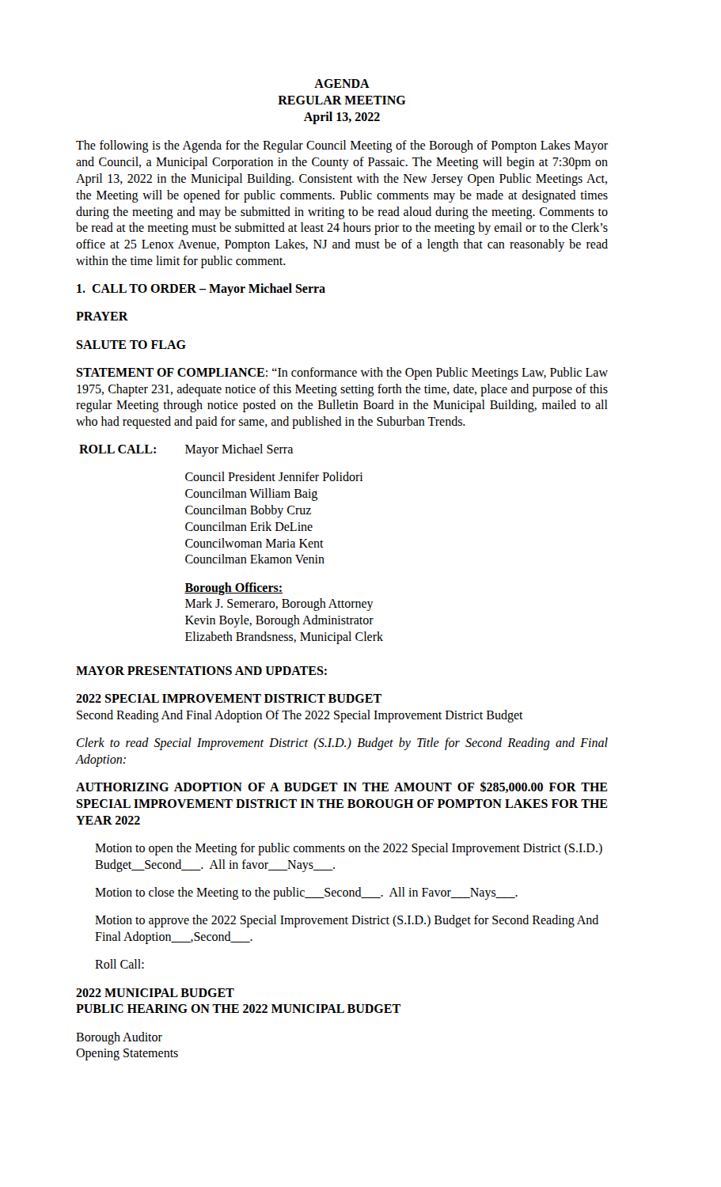AGENDA
REGULAR MEETING
April 13, 2022
The following is the Agenda for the Regular Council Meeting of the Borough of Pompton Lakes Mayor and Council, a Municipal Corporation in the County of Passaic. The Meeting will begin at 7:30pm on April 13, 2022 in the Municipal Building. Consistent with the New Jersey Open Public Meetings Act, the Meeting will be opened for public comments. Public comments may be made at designated times during the meeting and may be submitted in writing to be read aloud during the meeting. Comments to be read at the meeting must be submitted at least 24 hours prior to the meeting by email or to the Clerk’s office at 25 Lenox Avenue, Pompton Lakes, NJ and must be of a length that can reasonably be read within the time limit for public comment.
1. CALL TO ORDER – Mayor Michael Serra
PRAYER
SALUTE TO FLAG
STATEMENT OF COMPLIANCE: “In conformance with the Open Public Meetings Law, Public Law 1975, Chapter 231, adequate notice of this Meeting setting forth the time, date, place and purpose of this regular Meeting through notice posted on the Bulletin Board in the Municipal Building, mailed to all who had requested and paid for same, and published in the Suburban Trends.
| ROLL CALL: | Mayor Michael Serra Council President Jennifer Polidori Councilman William Baig Councilman Bobby Cruz Councilman Erik DeLine Councilwoman Maria Kent Councilman Ekamon Venin Borough Officers: Mark J. Semeraro, Borough Attorney Kevin Boyle, Borough Administrator Elizabeth Brandsness, Municipal Clerk |
MAYOR PRESENTATIONS AND UPDATES:
2022 SPECIAL IMPROVEMENT DISTRICT BUDGET
Second Reading And Final Adoption Of The 2022 Special Improvement District Budget
Clerk to read Special Improvement District (S.I.D.) Budget by Title for Second Reading and Final Adoption:
AUTHORIZING ADOPTION OF A BUDGET IN THE AMOUNT OF $285,000.00 FOR THE SPECIAL IMPROVEMENT DISTRICT IN THE BOROUGH OF POMPTON LAKES FOR THE YEAR 2022
Motion to open the Meeting for public comments on the 2022 Special Improvement District (S.I.D.) Budget__Second___. All in favor___Nays___.
Motion to close the Meeting to the public___Second___. All in Favor___Nays___.
Motion to approve the 2022 Special Improvement District (S.I.D.) Budget for Second Reading And Final Adoption___,Second___.
Roll Call:
2022 MUNICIPAL BUDGET
PUBLIC HEARING ON THE 2022 MUNICIPAL BUDGET
Borough Auditor
Opening Statements